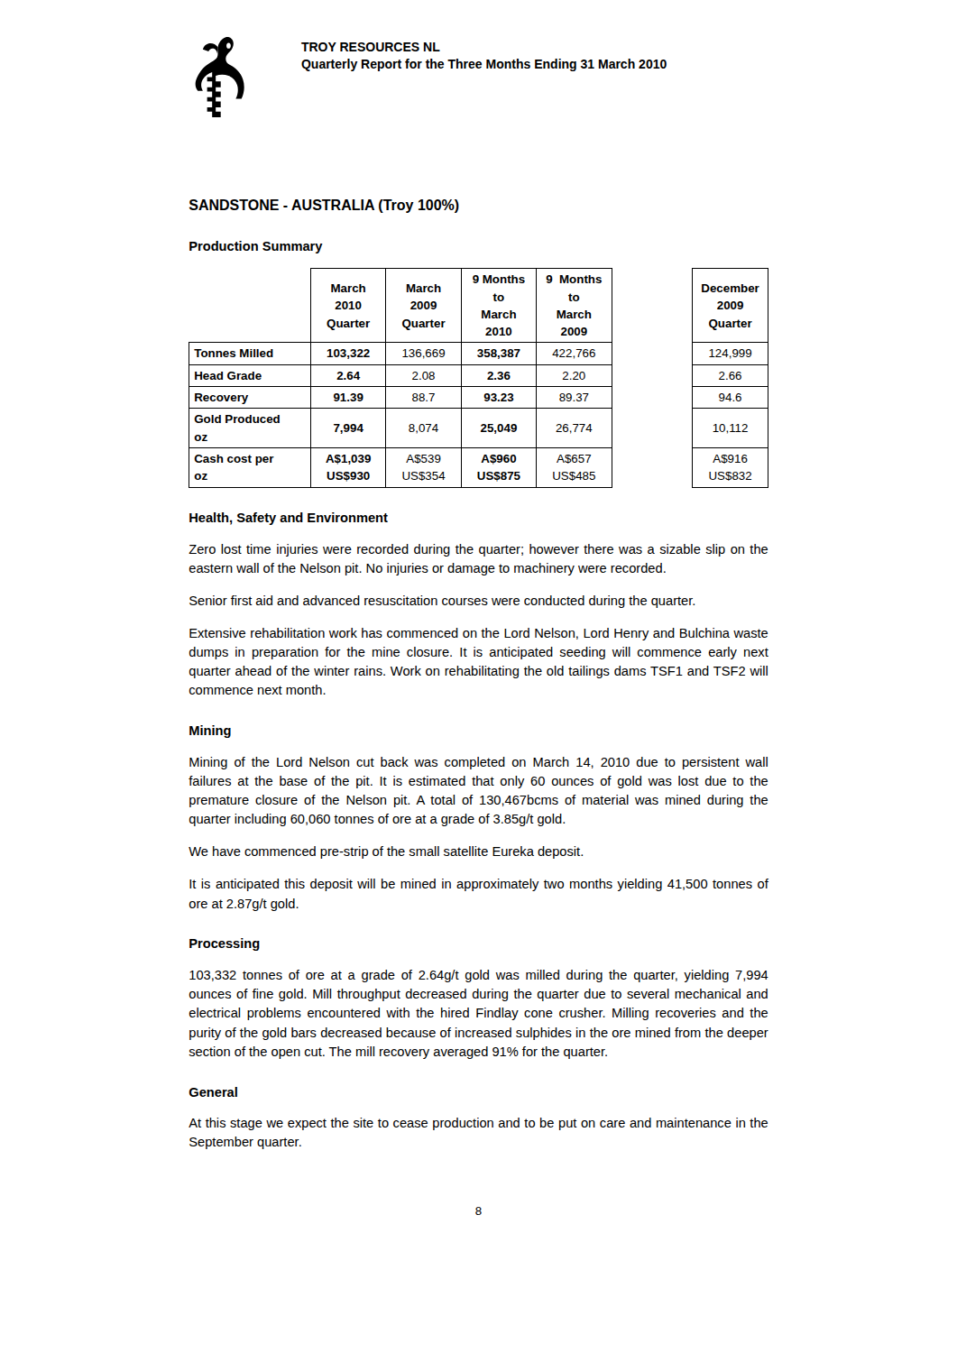TROY RESOURCES NL
Quarterly Report for the Three Months Ending 31 March 2010
SANDSTONE - AUSTRALIA (Troy 100%)
Production Summary
| | March 2010 Quarter | March 2009 Quarter | 9 Months to March 2010 | 9 Months to March 2009 | | December 2009 Quarter |
| --- | --- | --- | --- | --- | --- | --- |
| Tonnes Milled | 103,322 | 136,669 | 358,387 | 422,766 | | 124,999 |
| Head Grade | 2.64 | 2.08 | 2.36 | 2.20 | | 2.66 |
| Recovery | 91.39 | 88.7 | 93.23 | 89.37 | | 94.6 |
| Gold Produced oz | 7,994 | 8,074 | 25,049 | 26,774 | | 10,112 |
| Cash cost per oz | A$1,039 US$930 | A$539 US$354 | A$960 US$875 | A$657 US$485 | | A$916 US$832 |
Health, Safety and Environment
Zero lost time injuries were recorded during the quarter; however there was a sizable slip on the eastern wall of the Nelson pit. No injuries or damage to machinery were recorded.
Senior first aid and advanced resuscitation courses were conducted during the quarter.
Extensive rehabilitation work has commenced on the Lord Nelson, Lord Henry and Bulchina waste dumps in preparation for the mine closure. It is anticipated seeding will commence early next quarter ahead of the winter rains. Work on rehabilitating the old tailings dams TSF1 and TSF2 will commence next month.
Mining
Mining of the Lord Nelson cut back was completed on March 14, 2010 due to persistent wall failures at the base of the pit. It is estimated that only 60 ounces of gold was lost due to the premature closure of the Nelson pit. A total of 130,467bcms of material was mined during the quarter including 60,060 tonnes of ore at a grade of 3.85g/t gold.
We have commenced pre-strip of the small satellite Eureka deposit.
It is anticipated this deposit will be mined in approximately two months yielding 41,500 tonnes of ore at 2.87g/t gold.
Processing
103,332 tonnes of ore at a grade of 2.64g/t gold was milled during the quarter, yielding 7,994 ounces of fine gold. Mill throughput decreased during the quarter due to several mechanical and electrical problems encountered with the hired Findlay cone crusher. Milling recoveries and the purity of the gold bars decreased because of increased sulphides in the ore mined from the deeper section of the open cut. The mill recovery averaged 91% for the quarter.
General
At this stage we expect the site to cease production and to be put on care and maintenance in the September quarter.
8